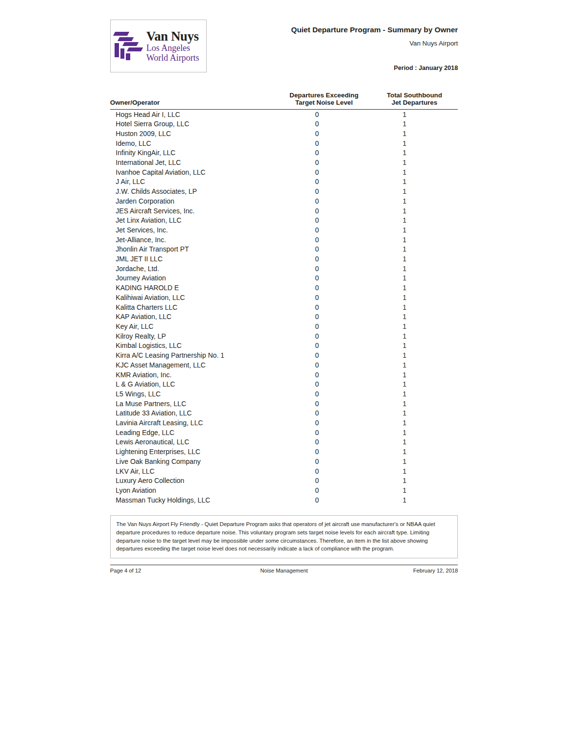Van Nuys Los Angeles World Airports
Quiet Departure Program - Summary by Owner
Van Nuys Airport
Period : January 2018
| Owner/Operator | Departures Exceeding Target Noise Level | Total Southbound Jet Departures |
| --- | --- | --- |
| Hogs Head Air I, LLC | 0 | 1 |
| Hotel Sierra Group, LLC | 0 | 1 |
| Huston 2009, LLC | 0 | 1 |
| Idemo, LLC | 0 | 1 |
| Infinity KingAir, LLC | 0 | 1 |
| International Jet, LLC | 0 | 1 |
| Ivanhoe Capital Aviation, LLC | 0 | 1 |
| J Air, LLC | 0 | 1 |
| J.W. Childs Associates, LP | 0 | 1 |
| Jarden Corporation | 0 | 1 |
| JES Aircraft Services, Inc. | 0 | 1 |
| Jet Linx Aviation, LLC | 0 | 1 |
| Jet Services, Inc. | 0 | 1 |
| Jet-Alliance, Inc. | 0 | 1 |
| Jhonlin Air Transport PT | 0 | 1 |
| JML JET II LLC | 0 | 1 |
| Jordache, Ltd. | 0 | 1 |
| Journey Aviation | 0 | 1 |
| KADING HAROLD E | 0 | 1 |
| Kalihiwai Aviation, LLC | 0 | 1 |
| Kalitta Charters LLC | 0 | 1 |
| KAP Aviation, LLC | 0 | 1 |
| Key Air, LLC | 0 | 1 |
| Kilroy Realty, LP | 0 | 1 |
| Kimbal Logistics, LLC | 0 | 1 |
| Kirra A/C Leasing Partnership No. 1 | 0 | 1 |
| KJC Asset Management, LLC | 0 | 1 |
| KMR Aviation, Inc. | 0 | 1 |
| L & G Aviation, LLC | 0 | 1 |
| L5 Wings, LLC | 0 | 1 |
| La Muse Partners, LLC | 0 | 1 |
| Latitude 33 Aviation, LLC | 0 | 1 |
| Lavinia Aircraft Leasing, LLC | 0 | 1 |
| Leading Edge, LLC | 0 | 1 |
| Lewis Aeronautical, LLC | 0 | 1 |
| Lightening Enterprises, LLC | 0 | 1 |
| Live Oak Banking Company | 0 | 1 |
| LKV Air, LLC | 0 | 1 |
| Luxury Aero Collection | 0 | 1 |
| Lyon Aviation | 0 | 1 |
| Massman Tucky Holdings, LLC | 0 | 1 |
The Van Nuys Airport Fly Friendly - Quiet Departure Program asks that operators of jet aircraft use manufacturer's or NBAA quiet departure procedures to reduce departure noise. This voluntary program sets target noise levels for each aircraft type. Limiting departure noise to the target level may be impossible under some circumstances. Therefore, an item in the list above showing departures exceeding the target noise level does not necessarily indicate a lack of compliance with the program.
Page 4 of 12
Noise Management
February 12, 2018